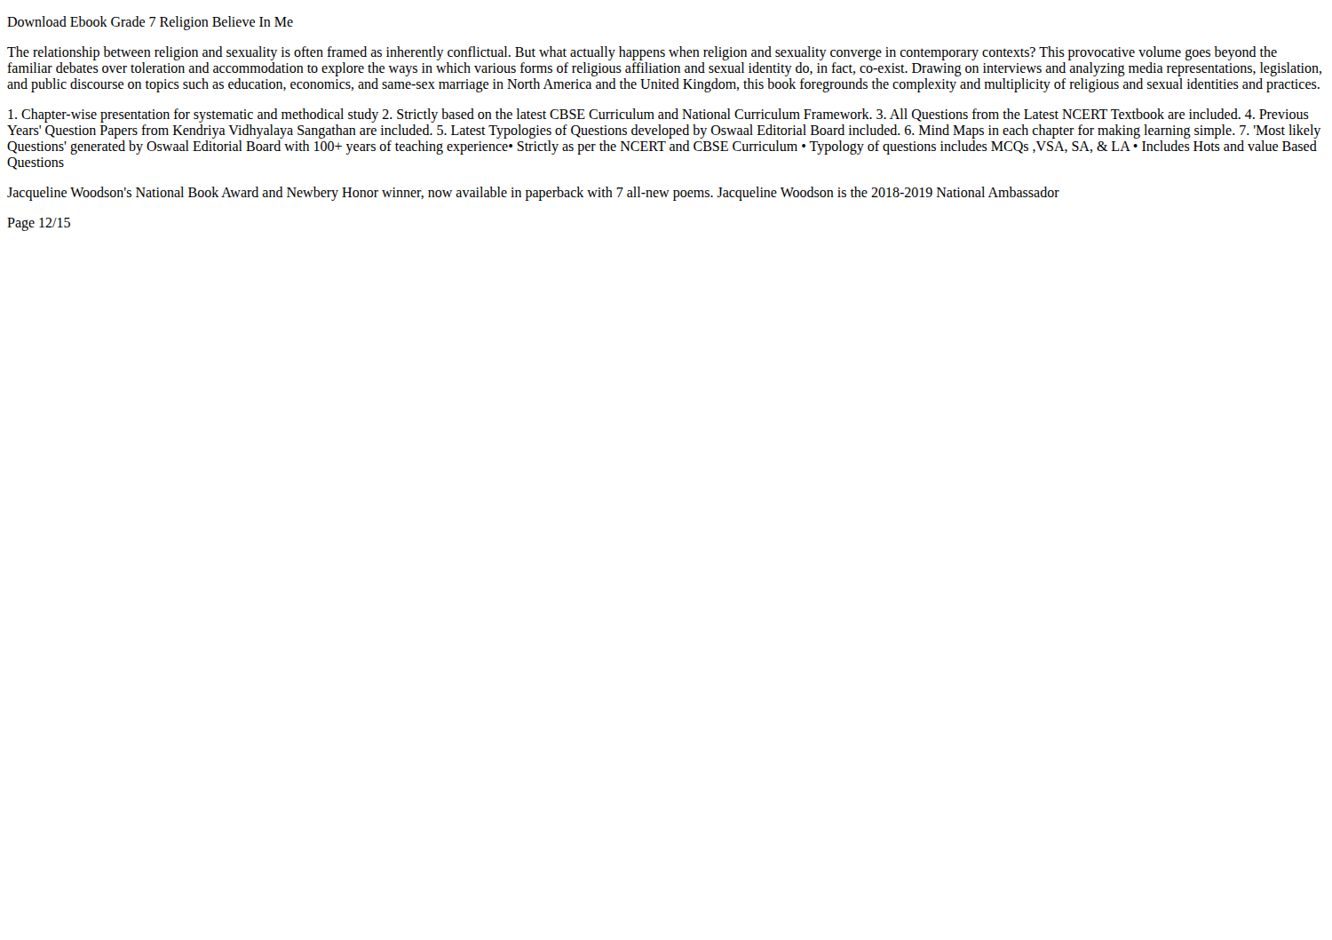Download Ebook Grade 7 Religion Believe In Me
The relationship between religion and sexuality is often framed as inherently conflictual. But what actually happens when religion and sexuality converge in contemporary contexts? This provocative volume goes beyond the familiar debates over toleration and accommodation to explore the ways in which various forms of religious affiliation and sexual identity do, in fact, co-exist. Drawing on interviews and analyzing media representations, legislation, and public discourse on topics such as education, economics, and same-sex marriage in North America and the United Kingdom, this book foregrounds the complexity and multiplicity of religious and sexual identities and practices.
1. Chapter-wise presentation for systematic and methodical study 2. Strictly based on the latest CBSE Curriculum and National Curriculum Framework. 3. All Questions from the Latest NCERT Textbook are included. 4. Previous Years' Question Papers from Kendriya Vidhyalaya Sangathan are included. 5. Latest Typologies of Questions developed by Oswaal Editorial Board included. 6. Mind Maps in each chapter for making learning simple. 7. 'Most likely Questions' generated by Oswaal Editorial Board with 100+ years of teaching experience• Strictly as per the NCERT and CBSE Curriculum • Typology of questions includes MCQs ,VSA, SA, & LA • Includes Hots and value Based Questions
Jacqueline Woodson's National Book Award and Newbery Honor winner, now available in paperback with 7 all-new poems. Jacqueline Woodson is the 2018-2019 National Ambassador
Page 12/15